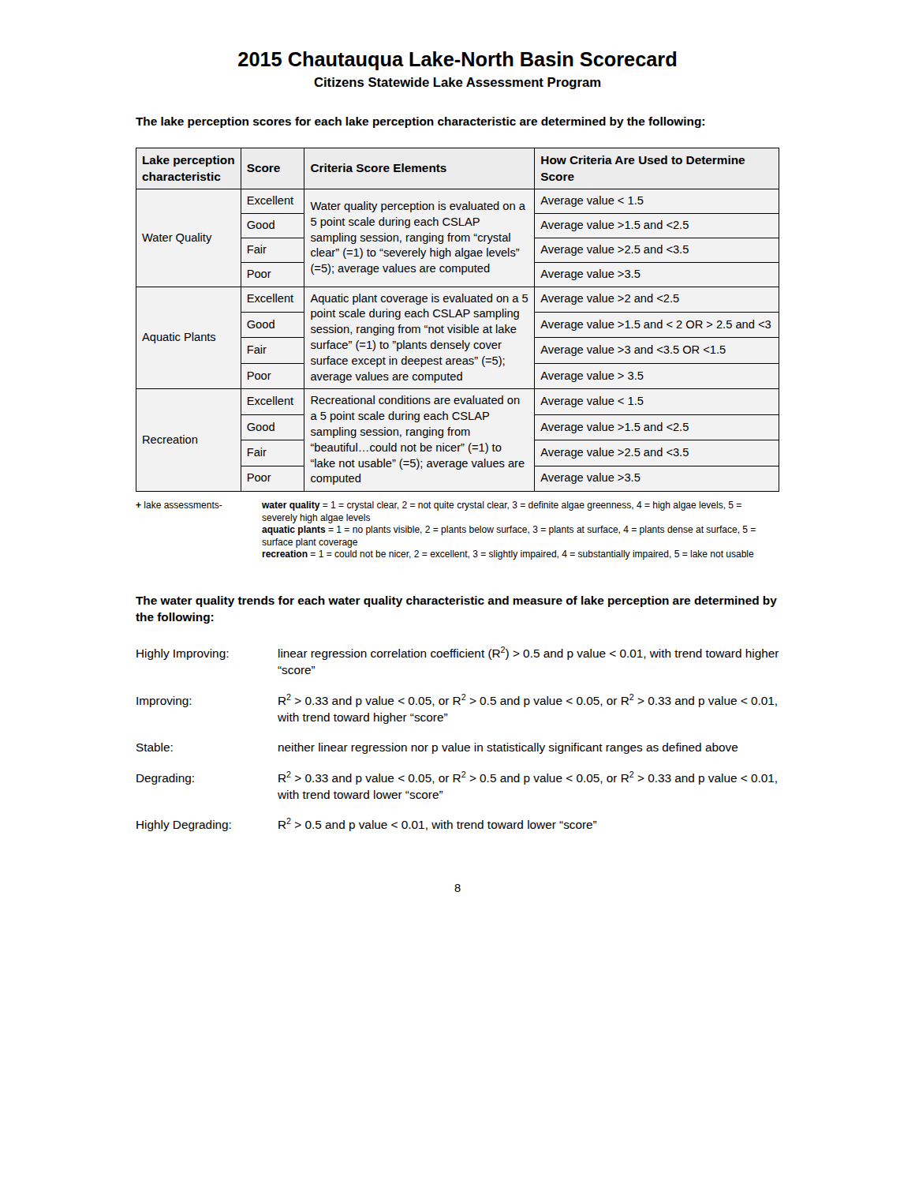2015 Chautauqua Lake-North Basin Scorecard
Citizens Statewide Lake Assessment Program
The lake perception scores for each lake perception characteristic are determined by the following:
| Lake perception characteristic | Score | Criteria Score Elements | How Criteria Are Used to Determine Score |
| --- | --- | --- | --- |
| Water Quality | Excellent | Water quality perception is evaluated on a 5 point scale during each CSLAP sampling session, ranging from “crystal clear” (=1) to “severely high algae levels” (=5); average values are computed | Average value < 1.5 |
| Good | Average value >1.5 and <2.5 |
| Fair | Average value >2.5 and <3.5 |
| Poor | Average value >3.5 |
| Aquatic Plants | Excellent | Aquatic plant coverage is evaluated on a 5 point scale during each CSLAP sampling session, ranging from “not visible at lake surface” (=1) to ”plants densely cover surface except in deepest areas” (=5); average values are computed | Average value >2 and <2.5 |
| Good | Average value >1.5 and < 2 OR > 2.5 and <3 |
| Fair | Average value >3 and <3.5 OR <1.5 |
| Poor | Average value > 3.5 |
| Recreation | Excellent | Recreational conditions are evaluated on a 5 point scale during each CSLAP sampling session, ranging from “beautiful…could not be nicer” (=1) to “lake not usable” (=5); average values are computed | Average value < 1.5 |
| Good | Average value >1.5 and <2.5 |
| Fair | Average value >2.5 and <3.5 |
| Poor | Average value >3.5 |
+ lake assessments-
water quality = 1 = crystal clear, 2 = not quite crystal clear, 3 = definite algae greenness, 4 = high algae levels, 5 = severely high algae levels
aquatic plants = 1 = no plants visible, 2 = plants below surface, 3 = plants at surface, 4 = plants dense at surface, 5 = surface plant coverage
recreation = 1 = could not be nicer, 2 = excellent, 3 = slightly impaired, 4 = substantially impaired, 5 = lake not usable
The water quality trends for each water quality characteristic and measure of lake perception are determined by the following:
Highly Improving:
linear regression correlation coefficient (R2) > 0.5 and p value < 0.01, with trend toward higher “score”
Improving:
R2 > 0.33 and p value < 0.05, or R2 > 0.5 and p value < 0.05, or R2 > 0.33 and p value < 0.01, with trend toward higher “score”
Stable:
neither linear regression nor p value in statistically significant ranges as defined above
Degrading:
R2 > 0.33 and p value < 0.05, or R2 > 0.5 and p value < 0.05, or R2 > 0.33 and p value < 0.01, with trend toward lower “score”
Highly Degrading:
R2 > 0.5 and p value < 0.01, with trend toward lower “score”
8